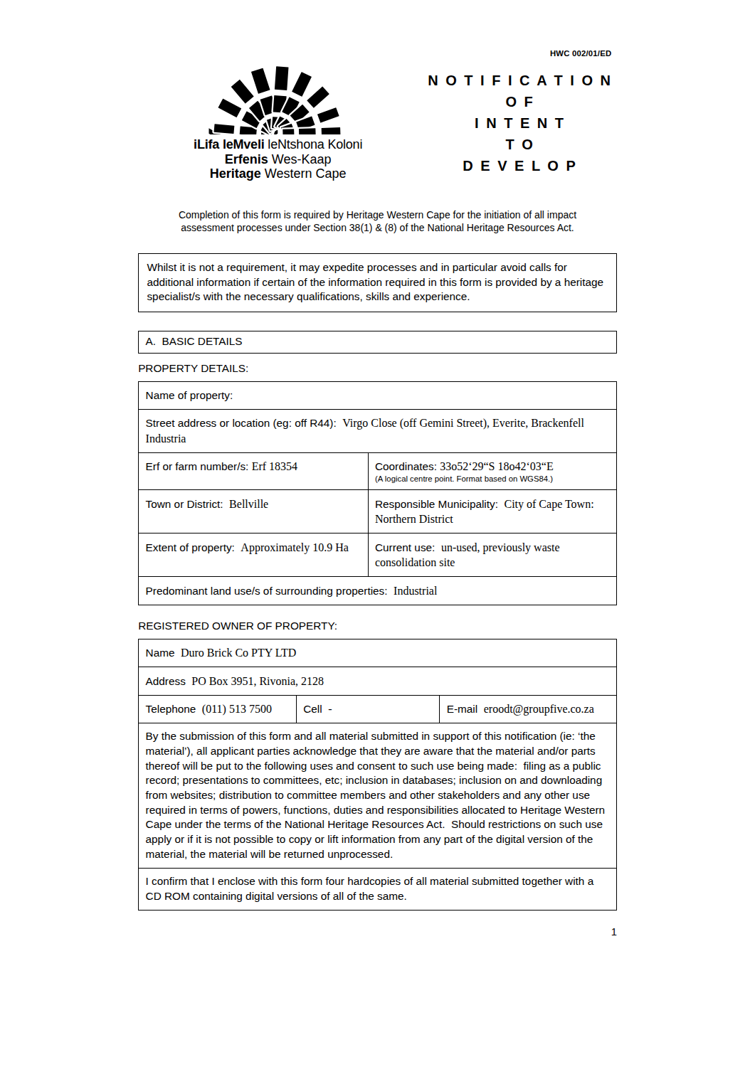HWC 002/01/ED
iLifa leMveli leNtshona Koloni
Erfenis Wes-Kaap
Heritage Western Cape
N O T I F I C A T I O N
O F
I N T E N T
T O
D E V E L O P
Completion of this form is required by Heritage Western Cape for the initiation of all impact assessment processes under Section 38(1) & (8) of the National Heritage Resources Act.
Whilst it is not a requirement, it may expedite processes and in particular avoid calls for additional information if certain of the information required in this form is provided by a heritage specialist/s with the necessary qualifications, skills and experience.
A. BASIC DETAILS
PROPERTY DETAILS:
| Name of property: |
| Street address or location (eg: off R44): Virgo Close (off Gemini Street), Everite, Brackenfell Industria |
| Erf or farm number/s: Erf 18354 | Coordinates: 33o52‘29“S 18o42‘03“E (A logical centre point. Format based on WGS84.) |
| Town or District: Bellville | Responsible Municipality: City of Cape Town: Northern District |
| Extent of property: Approximately 10.9 Ha | Current use: un-used, previously waste consolidation site |
| Predominant land use/s of surrounding properties: Industrial |
REGISTERED OWNER OF PROPERTY:
| Name Duro Brick Co PTY LTD |
| Address PO Box 3951, Rivonia, 2128 |
| Telephone (011) 513 7500 | Cell - | E-mail eroodt@groupfive.co.za |
| By the submission of this form and all material submitted in support of this notification (ie: ‘the material’), all applicant parties acknowledge that they are aware that the material and/or parts thereof will be put to the following uses and consent to such use being made: filing as a public record; presentations to committees, etc; inclusion in databases; inclusion on and downloading from websites; distribution to committee members and other stakeholders and any other use required in terms of powers, functions, duties and responsibilities allocated to Heritage Western Cape under the terms of the National Heritage Resources Act. Should restrictions on such use apply or if it is not possible to copy or lift information from any part of the digital version of the material, the material will be returned unprocessed. |
| I confirm that I enclose with this form four hardcopies of all material submitted together with a CD ROM containing digital versions of all of the same. |
1